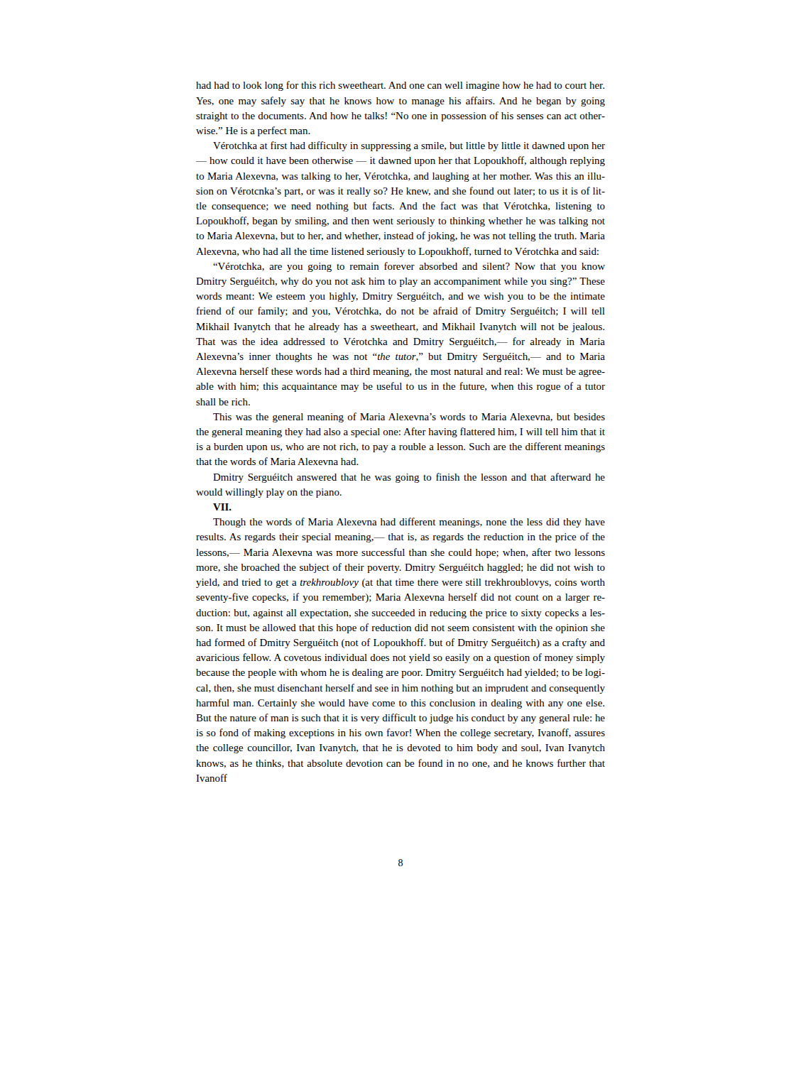had had to look long for this rich sweetheart. And one can well imagine how he had to court her. Yes, one may safely say that he knows how to manage his affairs. And he began by going straight to the documents. And how he talks! “No one in possession of his senses can act otherwise.” He is a perfect man.
Vérotchka at first had difficulty in suppressing a smile, but little by little it dawned upon her — how could it have been otherwise — it dawned upon her that Lopoukhoff, although replying to Maria Alexevna, was talking to her, Vérotchka, and laughing at her mother. Was this an illusion on Vérotcnka’s part, or was it really so? He knew, and she found out later; to us it is of little consequence; we need nothing but facts. And the fact was that Vérotchka, listening to Lopoukhoff, began by smiling, and then went seriously to thinking whether he was talking not to Maria Alexevna, but to her, and whether, instead of joking, he was not telling the truth. Maria Alexevna, who had all the time listened seriously to Lopoukhoff, turned to Vérotchka and said:
“Vérotchka, are you going to remain forever absorbed and silent? Now that you know Dmitry Serguéitch, why do you not ask him to play an accompaniment while you sing?” These words meant: We esteem you highly, Dmitry Serguéitch, and we wish you to be the intimate friend of our family; and you, Vérotchka, do not be afraid of Dmitry Serguéitch; I will tell Mikhail Ivanytch that he already has a sweetheart, and Mikhail Ivanytch will not be jealous. That was the idea addressed to Vérotchka and Dmitry Serguéitch,— for already in Maria Alexevna’s inner thoughts he was not “the tutor,” but Dmitry Serguéitch,— and to Maria Alexevna herself these words had a third meaning, the most natural and real: We must be agreeable with him; this acquaintance may be useful to us in the future, when this rogue of a tutor shall be rich.
This was the general meaning of Maria Alexevna’s words to Maria Alexevna, but besides the general meaning they had also a special one: After having flattered him, I will tell him that it is a burden upon us, who are not rich, to pay a rouble a lesson. Such are the different meanings that the words of Maria Alexevna had.
Dmitry Serguéitch answered that he was going to finish the lesson and that afterward he would willingly play on the piano.
VII.
Though the words of Maria Alexevna had different meanings, none the less did they have results. As regards their special meaning,— that is, as regards the reduction in the price of the lessons,— Maria Alexevna was more successful than she could hope; when, after two lessons more, she broached the subject of their poverty. Dmitry Serguéitch haggled; he did not wish to yield, and tried to get a trekhroublovy (at that time there were still trekhroublovys, coins worth seventy-five copecks, if you remember); Maria Alexevna herself did not count on a larger reduction: but, against all expectation, she succeeded in reducing the price to sixty copecks a lesson. It must be allowed that this hope of reduction did not seem consistent with the opinion she had formed of Dmitry Serguéitch (not of Lopoukhoff. but of Dmitry Serguéitch) as a crafty and avaricious fellow. A covetous individual does not yield so easily on a question of money simply because the people with whom he is dealing are poor. Dmitry Serguéitch had yielded; to be logical, then, she must disenchant herself and see in him nothing but an imprudent and consequently harmful man. Certainly she would have come to this conclusion in dealing with any one else. But the nature of man is such that it is very difficult to judge his conduct by any general rule: he is so fond of making exceptions in his own favor! When the college secretary, Ivanoff, assures the college councillor, Ivan Ivanytch, that he is devoted to him body and soul, Ivan Ivanytch knows, as he thinks, that absolute devotion can be found in no one, and he knows further that Ivanoff
8